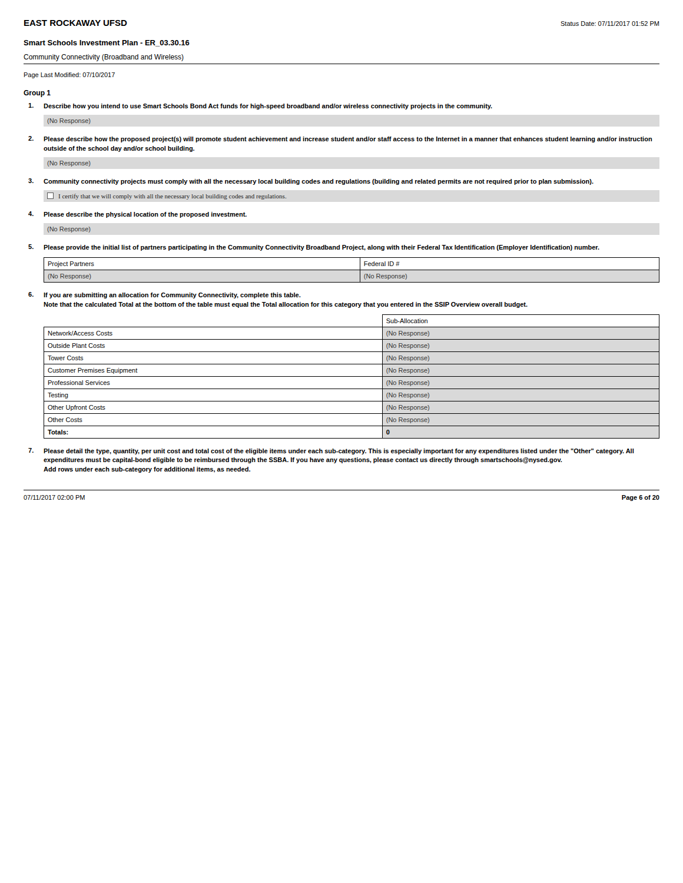EAST ROCKAWAY UFSD
Status Date: 07/11/2017 01:52 PM
Smart Schools Investment Plan - ER_03.30.16
Community Connectivity (Broadband and Wireless)
Page Last Modified: 07/10/2017
Group 1
Describe how you intend to use Smart Schools Bond Act funds for high-speed broadband and/or wireless connectivity projects in the community.
(No Response)
Please describe how the proposed project(s) will promote student achievement and increase student and/or staff access to the Internet in a manner that enhances student learning and/or instruction outside of the school day and/or school building.
(No Response)
Community connectivity projects must comply with all the necessary local building codes and regulations (building and related permits are not required prior to plan submission).
I certify that we will comply with all the necessary local building codes and regulations.
Please describe the physical location of the proposed investment.
(No Response)
Please provide the initial list of partners participating in the Community Connectivity Broadband Project, along with their Federal Tax Identification (Employer Identification) number.
| Project Partners | Federal ID # |
| --- | --- |
| (No Response) | (No Response) |
If you are submitting an allocation for Community Connectivity, complete this table.
Note that the calculated Total at the bottom of the table must equal the Total allocation for this category that you entered in the SSIP Overview overall budget.
| | Sub-Allocation |
| --- | --- |
| Network/Access Costs | (No Response) |
| Outside Plant Costs | (No Response) |
| Tower Costs | (No Response) |
| Customer Premises Equipment | (No Response) |
| Professional Services | (No Response) |
| Testing | (No Response) |
| Other Upfront Costs | (No Response) |
| Other Costs | (No Response) |
| Totals: | 0 |
Please detail the type, quantity, per unit cost and total cost of the eligible items under each sub-category. This is especially important for any expenditures listed under the "Other" category. All expenditures must be capital-bond eligible to be reimbursed through the SSBA. If you have any questions, please contact us directly through smartschools@nysed.gov.
Add rows under each sub-category for additional items, as needed.
07/11/2017 02:00 PM
Page 6 of 20